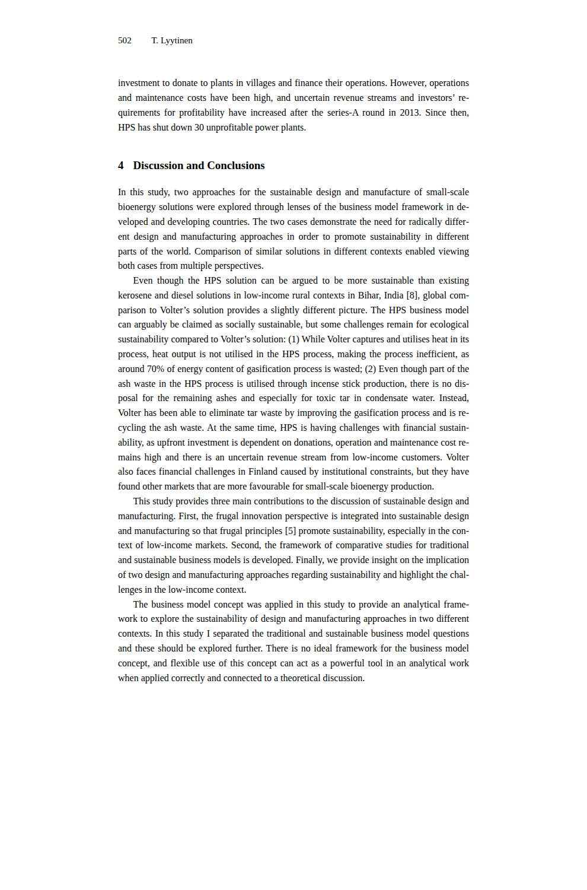502 T. Lyytinen
investment to donate to plants in villages and finance their operations. However, operations and maintenance costs have been high, and uncertain revenue streams and investors’ requirements for profitability have increased after the series-A round in 2013. Since then, HPS has shut down 30 unprofitable power plants.
4 Discussion and Conclusions
In this study, two approaches for the sustainable design and manufacture of small-scale bioenergy solutions were explored through lenses of the business model framework in developed and developing countries. The two cases demonstrate the need for radically different design and manufacturing approaches in order to promote sustainability in different parts of the world. Comparison of similar solutions in different contexts enabled viewing both cases from multiple perspectives.
Even though the HPS solution can be argued to be more sustainable than existing kerosene and diesel solutions in low-income rural contexts in Bihar, India [8], global comparison to Volter’s solution provides a slightly different picture. The HPS business model can arguably be claimed as socially sustainable, but some challenges remain for ecological sustainability compared to Volter’s solution: (1) While Volter captures and utilises heat in its process, heat output is not utilised in the HPS process, making the process inefficient, as around 70% of energy content of gasification process is wasted; (2) Even though part of the ash waste in the HPS process is utilised through incense stick production, there is no disposal for the remaining ashes and especially for toxic tar in condensate water. Instead, Volter has been able to eliminate tar waste by improving the gasification process and is recycling the ash waste. At the same time, HPS is having challenges with financial sustainability, as upfront investment is dependent on donations, operation and maintenance cost remains high and there is an uncertain revenue stream from low-income customers. Volter also faces financial challenges in Finland caused by institutional constraints, but they have found other markets that are more favourable for small-scale bioenergy production.
This study provides three main contributions to the discussion of sustainable design and manufacturing. First, the frugal innovation perspective is integrated into sustainable design and manufacturing so that frugal principles [5] promote sustainability, especially in the context of low-income markets. Second, the framework of comparative studies for traditional and sustainable business models is developed. Finally, we provide insight on the implication of two design and manufacturing approaches regarding sustainability and highlight the challenges in the low-income context.
The business model concept was applied in this study to provide an analytical framework to explore the sustainability of design and manufacturing approaches in two different contexts. In this study I separated the traditional and sustainable business model questions and these should be explored further. There is no ideal framework for the business model concept, and flexible use of this concept can act as a powerful tool in an analytical work when applied correctly and connected to a theoretical discussion.